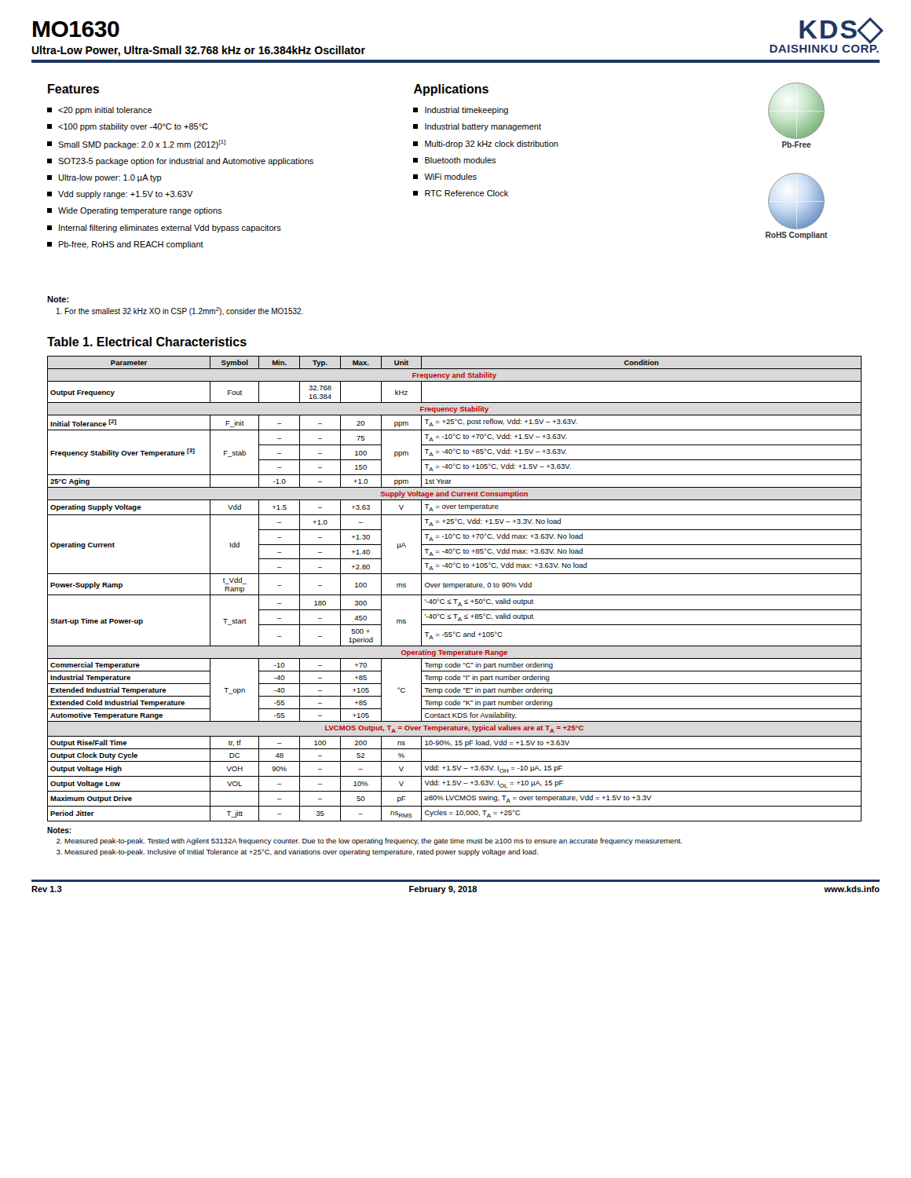MO1630
Ultra-Low Power, Ultra-Small 32.768 kHz or 16.384kHz Oscillator
KDS
DAISHINKU CORP.
Features
<20 ppm initial tolerance
<100 ppm stability over -40°C to +85°C
Small SMD package: 2.0 x 1.2 mm (2012)[1]
SOT23-5 package option for industrial and Automotive applications
Ultra-low power: 1.0 µA typ
Vdd supply range: +1.5V to +3.63V
Wide Operating temperature range options
Internal filtering eliminates external Vdd bypass capacitors
Pb-free, RoHS and REACH compliant
Applications
Industrial timekeeping
Industrial battery management
Multi-drop 32 kHz clock distribution
Bluetooth modules
WiFi modules
RTC Reference Clock
Pb-Free
RoHS Compliant
Note:
For the smallest 32 kHz XO in CSP (1.2mm2), consider the MO1532.
Table 1. Electrical Characteristics
| Parameter | Symbol | Min. | Typ. | Max. | Unit | Condition |
| --- | --- | --- | --- | --- | --- | --- |
| Frequency and Stability |
| Output Frequency | Fout | | 32.768 16.384 | | kHz | |
| Frequency Stability |
| Initial Tolerance [2] | F_init | – | – | 20 | ppm | T A = +25°C, post reflow, Vdd: +1.5V – +3.63V. |
| Frequency Stability Over Temperature [3] | F_stab | – | – | 75 | ppm | T A = -10°C to +70°C, Vdd: +1.5V – +3.63V. |
| – | – | 100 | T A = -40°C to +85°C, Vdd: +1.5V – +3.63V. |
| – | – | 150 | T A = -40°C to +105°C, Vdd: +1.5V – +3.63V. |
| 25°C Aging | | -1.0 | – | +1.0 | ppm | 1st Year |
| Supply Voltage and Current Consumption |
| Operating Supply Voltage | Vdd | +1.5 | – | +3.63 | V | T A = over temperature |
| Operating Current | Idd | – | +1.0 | – | µA | T A = +25°C, Vdd: +1.5V – +3.3V. No load |
| – | – | +1.30 | T A = -10°C to +70°C, Vdd max: +3.63V. No load |
| – | – | +1.40 | T A = -40°C to +85°C, Vdd max: +3.63V. No load |
| – | – | +2.80 | T A = -40°C to +105°C, Vdd max: +3.63V. No load |
| Power-Supply Ramp | t_Vdd_ Ramp | – | – | 100 | ms | Over temperature, 0 to 90% Vdd |
| Start-up Time at Power-up | T_start | – | 180 | 300 | ms | '-40°C ≤ T A ≤ +50°C, valid output |
| – | – | 450 | '-40°C ≤ T A ≤ +85°C, valid output |
| – | – | 500 + 1period | T A = -55°C and +105°C |
| Operating Temperature Range |
| Commercial Temperature | T_opn | -10 | – | +70 | °C | Temp code “C” in part number ordering |
| Industrial Temperature | -40 | – | +85 | Temp code “I” in part number ordering |
| Extended Industrial Temperature | -40 | – | +105 | Temp code “E” in part number ordering |
| Extended Cold Industrial Temperature | -55 | – | +85 | Temp code “K” in part number ordering |
| Automotive Temperature Range | -55 | – | +105 | Contact KDS for Availability. |
| LVCMOS Output, T A = Over Temperature, typical values are at T A = +25°C |
| Output Rise/Fall Time | tr, tf | – | 100 | 200 | ns | 10-90%, 15 pF load, Vdd = +1.5V to +3.63V |
| Output Clock Duty Cycle | DC | 48 | – | 52 | % | |
| Output Voltage High | VOH | 90% | – | – | V | Vdd: +1.5V – +3.63V. I OH = -10 µA, 15 pF |
| Output Voltage Low | VOL | – | – | 10% | V | Vdd: +1.5V – +3.63V. I OL = +10 µA, 15 pF |
| Maximum Output Drive | | – | – | 50 | pF | ≥80% LVCMOS swing, T A = over temperature, Vdd = +1.5V to +3.3V |
| Period Jitter | T_jitt | – | 35 | – | ns RMS | Cycles = 10,000, T A = +25°C |
Notes:
Measured peak-to-peak. Tested with Agilent 53132A frequency counter. Due to the low operating frequency, the gate time must be ≥100 ms to ensure an accurate frequency measurement.
Measured peak-to-peak. Inclusive of Initial Tolerance at +25°C, and variations over operating temperature, rated power supply voltage and load.
Rev 1.3
February 9, 2018
www.kds.info